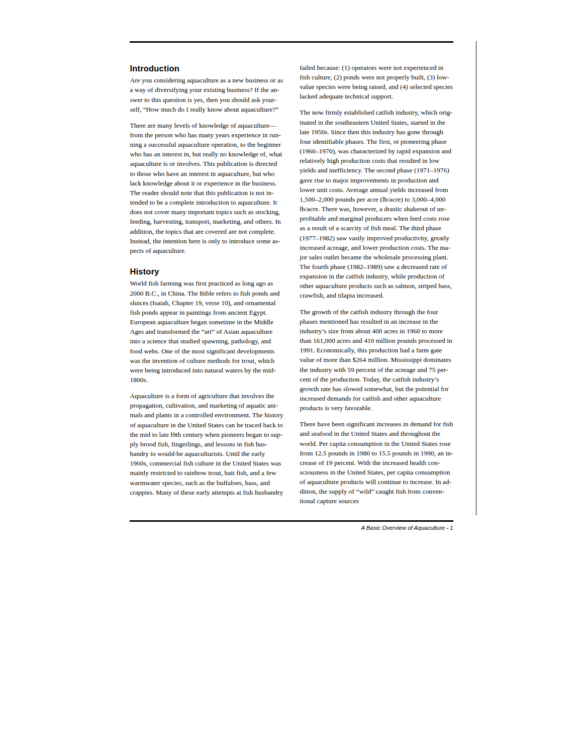Introduction
Are you considering aquaculture as a new business or as a way of diversifying your existing business? If the answer to this question is yes, then you should ask yourself, “How much do I really know about aquaculture?”
There are many levels of knowledge of aquaculture—from the person who has many years experience in running a successful aquaculture operation, to the beginner who has an interest in, but really no knowledge of, what aquaculture is or involves. This publication is directed to those who have an interest in aquaculture, but who lack knowledge about it or experience in the business. The reader should note that this publication is not intended to be a complete introduction to aquaculture. It does not cover many important topics such as stocking, feeding, harvesting, transport, marketing, and others. In addition, the topics that are covered are not complete. Instead, the intention here is only to introduce some aspects of aquaculture.
History
World fish farming was first practiced as long ago as 2000 B.C., in China. The Bible refers to fish ponds and sluices (Isaiah, Chapter 19, verse 10), and ornamental fish ponds appear in paintings from ancient Egypt. European aquaculture began sometime in the Middle Ages and transformed the “art” of Asian aquaculture into a science that studied spawning, pathology, and food webs. One of the most significant developments was the invention of culture methods for trout, which were being introduced into natural waters by the mid-1800s.
Aquaculture is a form of agriculture that involves the propagation, cultivation, and marketing of aquatic animals and plants in a controlled environment. The history of aquaculture in the United States can be traced back to the mid to late l9th century when pioneers began to supply brood fish, fingerlings, and lessons in fish husbandry to would-be aquaculturists. Until the early 1960s, commercial fish culture in the United States was mainly restricted to rainbow trout, bait fish, and a few warmwater species, such as the buffaloes, bass, and crappies. Many of these early attempts at fish husbandry failed because: (1) operators were not experienced in fish culture, (2) ponds were not properly built, (3) low-value species were being raised, and (4) selected species lacked adequate technical support.
The now firmly established catfish industry, which originated in the southeastern United States, started in the late 1950s. Since then this industry has gone through four identifiable phases. The first, or pioneering phase (1960–1970), was characterized by rapid expansion and relatively high production costs that resulted in low yields and inefficiency. The second phase (1971–1976) gave rise to major improvements in production and lower unit costs. Average annual yields increased from 1,500–2,000 pounds per acre (lb/acre) to 3,000–4,000 lb/acre. There was, however, a drastic shakeout of unprofitable and marginal producers when feed costs rose as a result of a scarcity of fish meal. The third phase (1977–1982) saw vastly improved productivity, greatly increased acreage, and lower production costs. The major sales outlet became the wholesale processing plant. The fourth phase (1982–1989) saw a decreased rate of expansion in the catfish industry, while production of other aquaculture products such as salmon, striped bass, crawfish, and tilapia increased.
The growth of the catfish industry through the four phases mentioned has resulted in an increase in the industry’s size from about 400 acres in 1960 to more than 161,000 acres and 410 million pounds processed in 1991. Economically, this production had a farm gate value of more than $264 million. Mississippi dominates the industry with 59 percent of the acreage and 75 percent of the production. Today, the catfish industry’s growth rate has slowed somewhat, but the potential for increased demands for catfish and other aquaculture products is very favorable.
There have been significant increases in demand for fish and seafood in the United States and throughout the world. Per capita consumption in the United States rose from 12.5 pounds in 1980 to 15.5 pounds in 1990, an increase of 19 percent. With the increased health consciousness in the United States, per capita consumption of aquaculture products will continue to increase. In addition, the supply of “wild” caught fish from conventional capture sources
A Basic Overview of Aquaculture - 1